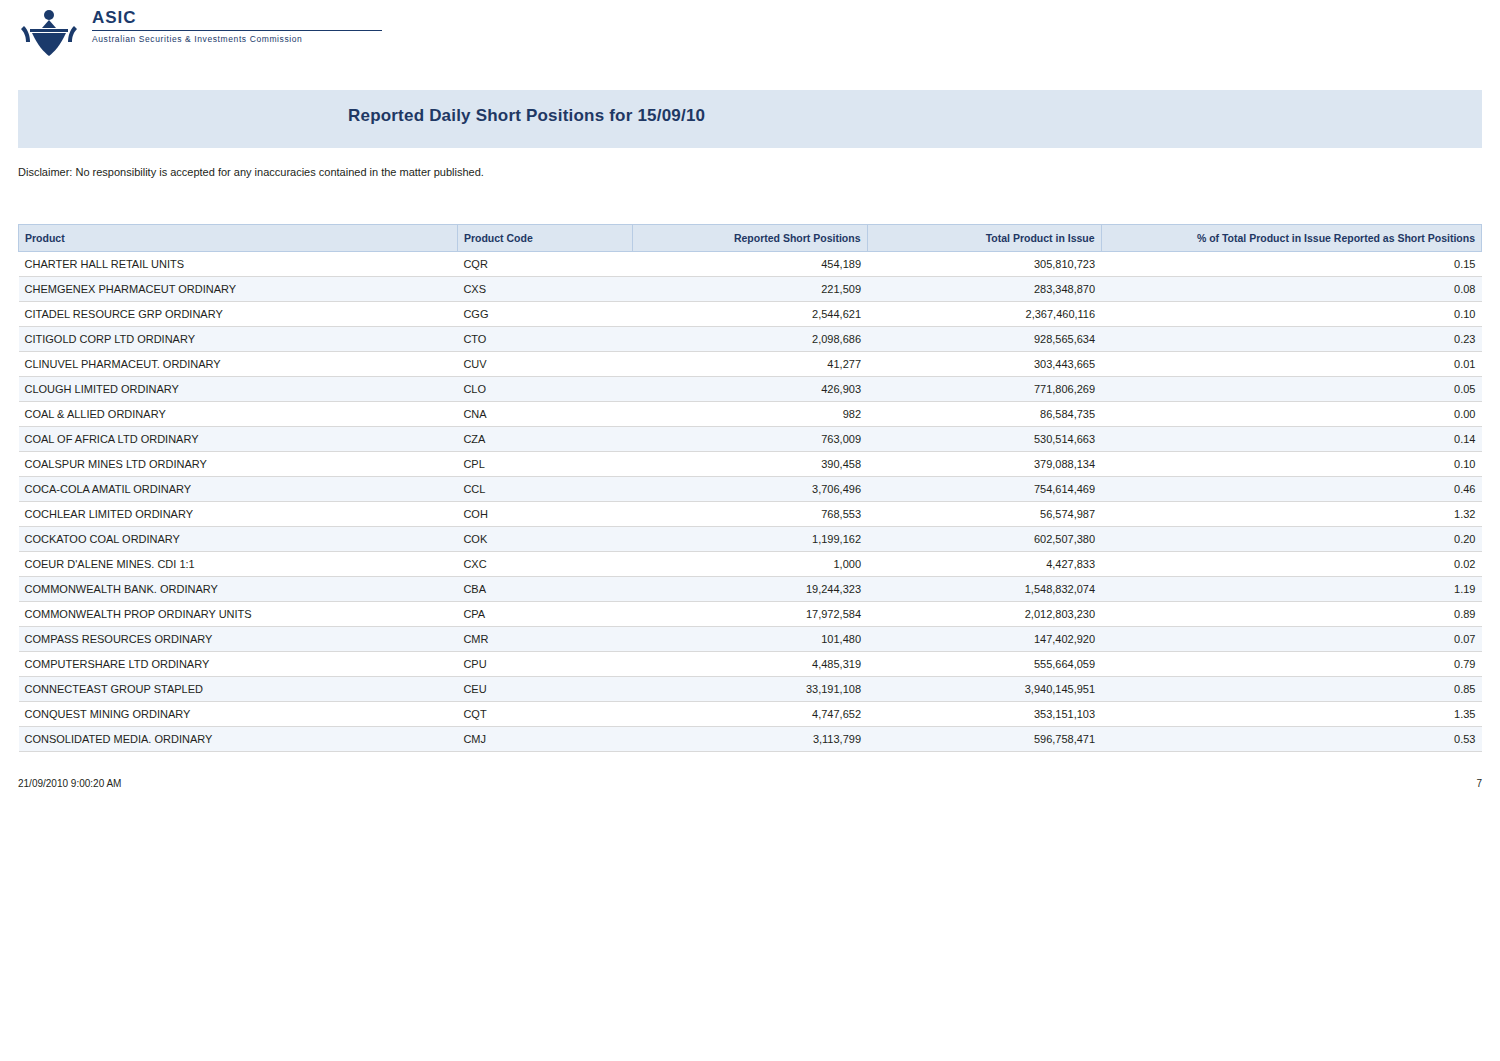ASIC
Australian Securities & Investments Commission
Reported Daily Short Positions for 15/09/10
Disclaimer: No responsibility is accepted for any inaccuracies contained in the matter published.
| Product | Product Code | Reported Short Positions | Total Product in Issue | % of Total Product in Issue Reported as Short Positions |
| --- | --- | --- | --- | --- |
| CHARTER HALL RETAIL UNITS | CQR | 454,189 | 305,810,723 | 0.15 |
| CHEMGENEX PHARMACEUT ORDINARY | CXS | 221,509 | 283,348,870 | 0.08 |
| CITADEL RESOURCE GRP ORDINARY | CGG | 2,544,621 | 2,367,460,116 | 0.10 |
| CITIGOLD CORP LTD ORDINARY | CTO | 2,098,686 | 928,565,634 | 0.23 |
| CLINUVEL PHARMACEUT. ORDINARY | CUV | 41,277 | 303,443,665 | 0.01 |
| CLOUGH LIMITED ORDINARY | CLO | 426,903 | 771,806,269 | 0.05 |
| COAL & ALLIED ORDINARY | CNA | 982 | 86,584,735 | 0.00 |
| COAL OF AFRICA LTD ORDINARY | CZA | 763,009 | 530,514,663 | 0.14 |
| COALSPUR MINES LTD ORDINARY | CPL | 390,458 | 379,088,134 | 0.10 |
| COCA-COLA AMATIL ORDINARY | CCL | 3,706,496 | 754,614,469 | 0.46 |
| COCHLEAR LIMITED ORDINARY | COH | 768,553 | 56,574,987 | 1.32 |
| COCKATOO COAL ORDINARY | COK | 1,199,162 | 602,507,380 | 0.20 |
| COEUR D'ALENE MINES. CDI 1:1 | CXC | 1,000 | 4,427,833 | 0.02 |
| COMMONWEALTH BANK. ORDINARY | CBA | 19,244,323 | 1,548,832,074 | 1.19 |
| COMMONWEALTH PROP ORDINARY UNITS | CPA | 17,972,584 | 2,012,803,230 | 0.89 |
| COMPASS RESOURCES ORDINARY | CMR | 101,480 | 147,402,920 | 0.07 |
| COMPUTERSHARE LTD ORDINARY | CPU | 4,485,319 | 555,664,059 | 0.79 |
| CONNECTEAST GROUP STAPLED | CEU | 33,191,108 | 3,940,145,951 | 0.85 |
| CONQUEST MINING ORDINARY | CQT | 4,747,652 | 353,151,103 | 1.35 |
| CONSOLIDATED MEDIA. ORDINARY | CMJ | 3,113,799 | 596,758,471 | 0.53 |
21/09/2010 9:00:20 AM 7